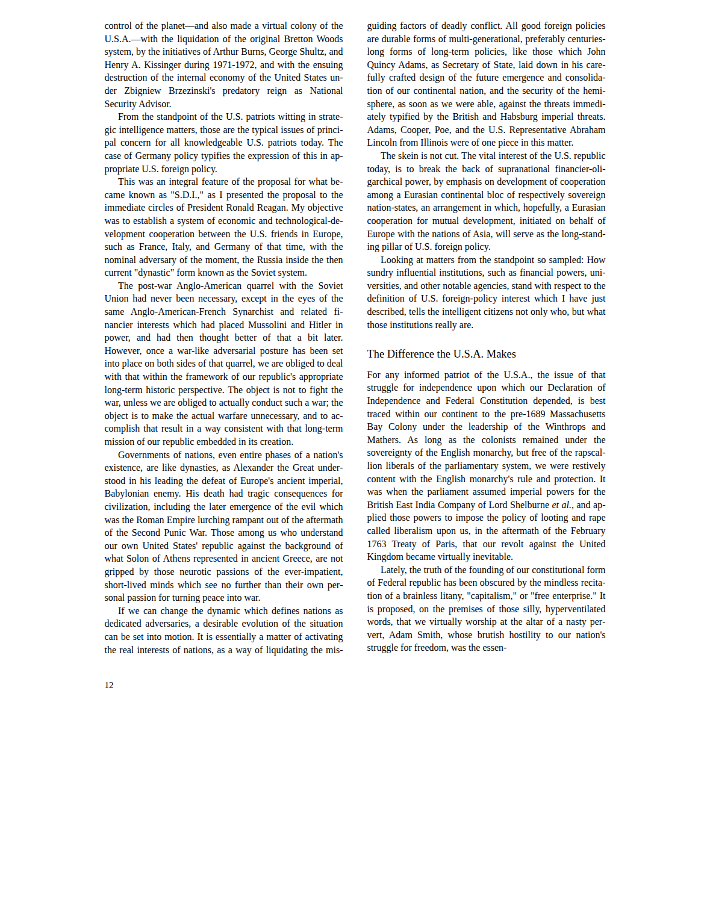control of the planet—and also made a virtual colony of the U.S.A.—with the liquidation of the original Bretton Woods system, by the initiatives of Arthur Burns, George Shultz, and Henry A. Kissinger during 1971-1972, and with the ensuing destruction of the internal economy of the United States under Zbigniew Brzezinski's predatory reign as National Security Advisor.
From the standpoint of the U.S. patriots witting in strategic intelligence matters, those are the typical issues of principal concern for all knowledgeable U.S. patriots today. The case of Germany policy typifies the expression of this in appropriate U.S. foreign policy.
This was an integral feature of the proposal for what became known as "S.D.I.," as I presented the proposal to the immediate circles of President Ronald Reagan. My objective was to establish a system of economic and technological-development cooperation between the U.S. friends in Europe, such as France, Italy, and Germany of that time, with the nominal adversary of the moment, the Russia inside the then current "dynastic" form known as the Soviet system.
The post-war Anglo-American quarrel with the Soviet Union had never been necessary, except in the eyes of the same Anglo-American-French Synarchist and related financier interests which had placed Mussolini and Hitler in power, and had then thought better of that a bit later. However, once a war-like adversarial posture has been set into place on both sides of that quarrel, we are obliged to deal with that within the framework of our republic's appropriate long-term historic perspective. The object is not to fight the war, unless we are obliged to actually conduct such a war; the object is to make the actual warfare unnecessary, and to accomplish that result in a way consistent with that long-term mission of our republic embedded in its creation.
Governments of nations, even entire phases of a nation's existence, are like dynasties, as Alexander the Great understood in his leading the defeat of Europe's ancient imperial, Babylonian enemy. His death had tragic consequences for civilization, including the later emergence of the evil which was the Roman Empire lurching rampant out of the aftermath of the Second Punic War. Those among us who understand our own United States' republic against the background of what Solon of Athens represented in ancient Greece, are not gripped by those neurotic passions of the ever-impatient, short-lived minds which see no further than their own personal passion for turning peace into war.
If we can change the dynamic which defines nations as dedicated adversaries, a desirable evolution of the situation can be set into motion. It is essentially a matter of activating the real interests of nations, as a way of liquidating the misguiding factors of deadly conflict. All good foreign policies are durable forms of multi-generational, preferably centuries-long forms of long-term policies, like those which John Quincy Adams, as Secretary of State, laid down in his carefully crafted design of the future emergence and consolidation of our continental nation, and the security of the hemisphere, as soon as we were able, against the threats immediately typified by the British and Habsburg imperial threats. Adams, Cooper, Poe, and the U.S. Representative Abraham Lincoln from Illinois were of one piece in this matter.
The skein is not cut. The vital interest of the U.S. republic today, is to break the back of supranational financier-oligarchical power, by emphasis on development of cooperation among a Eurasian continental bloc of respectively sovereign nation-states, an arrangement in which, hopefully, a Eurasian cooperation for mutual development, initiated on behalf of Europe with the nations of Asia, will serve as the long-standing pillar of U.S. foreign policy.
Looking at matters from the standpoint so sampled: How sundry influential institutions, such as financial powers, universities, and other notable agencies, stand with respect to the definition of U.S. foreign-policy interest which I have just described, tells the intelligent citizens not only who, but what those institutions really are.
The Difference the U.S.A. Makes
For any informed patriot of the U.S.A., the issue of that struggle for independence upon which our Declaration of Independence and Federal Constitution depended, is best traced within our continent to the pre-1689 Massachusetts Bay Colony under the leadership of the Winthrops and Mathers. As long as the colonists remained under the sovereignty of the English monarchy, but free of the rapscallion liberals of the parliamentary system, we were restively content with the English monarchy's rule and protection. It was when the parliament assumed imperial powers for the British East India Company of Lord Shelburne et al., and applied those powers to impose the policy of looting and rape called liberalism upon us, in the aftermath of the February 1763 Treaty of Paris, that our revolt against the United Kingdom became virtually inevitable.
Lately, the truth of the founding of our constitutional form of Federal republic has been obscured by the mindless recitation of a brainless litany, "capitalism," or "free enterprise." It is proposed, on the premises of those silly, hyperventilated words, that we virtually worship at the altar of a nasty pervert, Adam Smith, whose brutish hostility to our nation's struggle for freedom, was the essen-
12